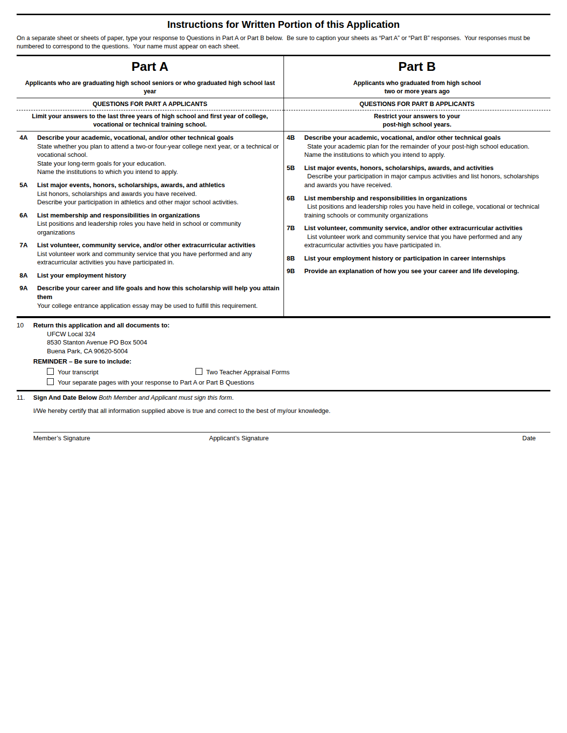Instructions for Written Portion of this Application
On a separate sheet or sheets of paper, type your response to Questions in Part A or Part B below. Be sure to caption your sheets as “Part A” or “Part B” responses. Your responses must be numbered to correspond to the questions. Your name must appear on each sheet.
| Part A | Part B |
| Applicants who are graduating high school seniors or who graduated high school last year | Applicants who graduated from high school two or more years ago |
| QUESTIONS FOR PART A APPLICANTS | QUESTIONS FOR PART B APPLICANTS |
| Limit your answers to the last three years of high school and first year of college, vocational or technical training school. | Restrict your answers to your post-high school years. |
| 4A Describe your academic, vocational, and/or other technical goals State whether you plan to attend a two-or four-year college next year, or a technical or vocational school. State your long-term goals for your education. Name the institutions to which you intend to apply. 5A List major events, honors, scholarships, awards, and athletics List honors, scholarships and awards you have received. Describe your participation in athletics and other major school activities. 6A List membership and responsibilities in organizations List positions and leadership roles you have held in school or community organizations 7A List volunteer, community service, and/or other extracurricular activities List volunteer work and community service that you have performed and any extracurricular activities you have participated in. 8A List your employment history 9A Describe your career and life goals and how this scholarship will help you attain them Your college entrance application essay may be used to fulfill this requirement. | 4B Describe your academic, vocational, and/or other technical goals State your academic plan for the remainder of your post-high school education. Name the institutions to which you intend to apply. 5B List major events, honors, scholarships, awards, and activities Describe your participation in major campus activities and list honors, scholarships and awards you have received. 6B List membership and responsibilities in organizations List positions and leadership roles you have held in college, vocational or technical training schools or community organizations 7B List volunteer, community service, and/or other extracurricular activities List volunteer work and community service that you have performed and any extracurricular activities you have participated in. 8B List your employment history or participation in career internships 9B Provide an explanation of how you see your career and life developing. |
10 Return this application and all documents to:
UFCW Local 324
8530 Stanton Avenue PO Box 5004
Buena Park, CA 90620-5004
REMINDER – Be sure to include:
Your transcript Two Teacher Appraisal Forms
Your separate pages with your response to Part A or Part B Questions
11. Sign And Date Below Both Member and Applicant must sign this form.
I/We hereby certify that all information supplied above is true and correct to the best of my/our knowledge.
Member’s Signature Applicant’s Signature Date